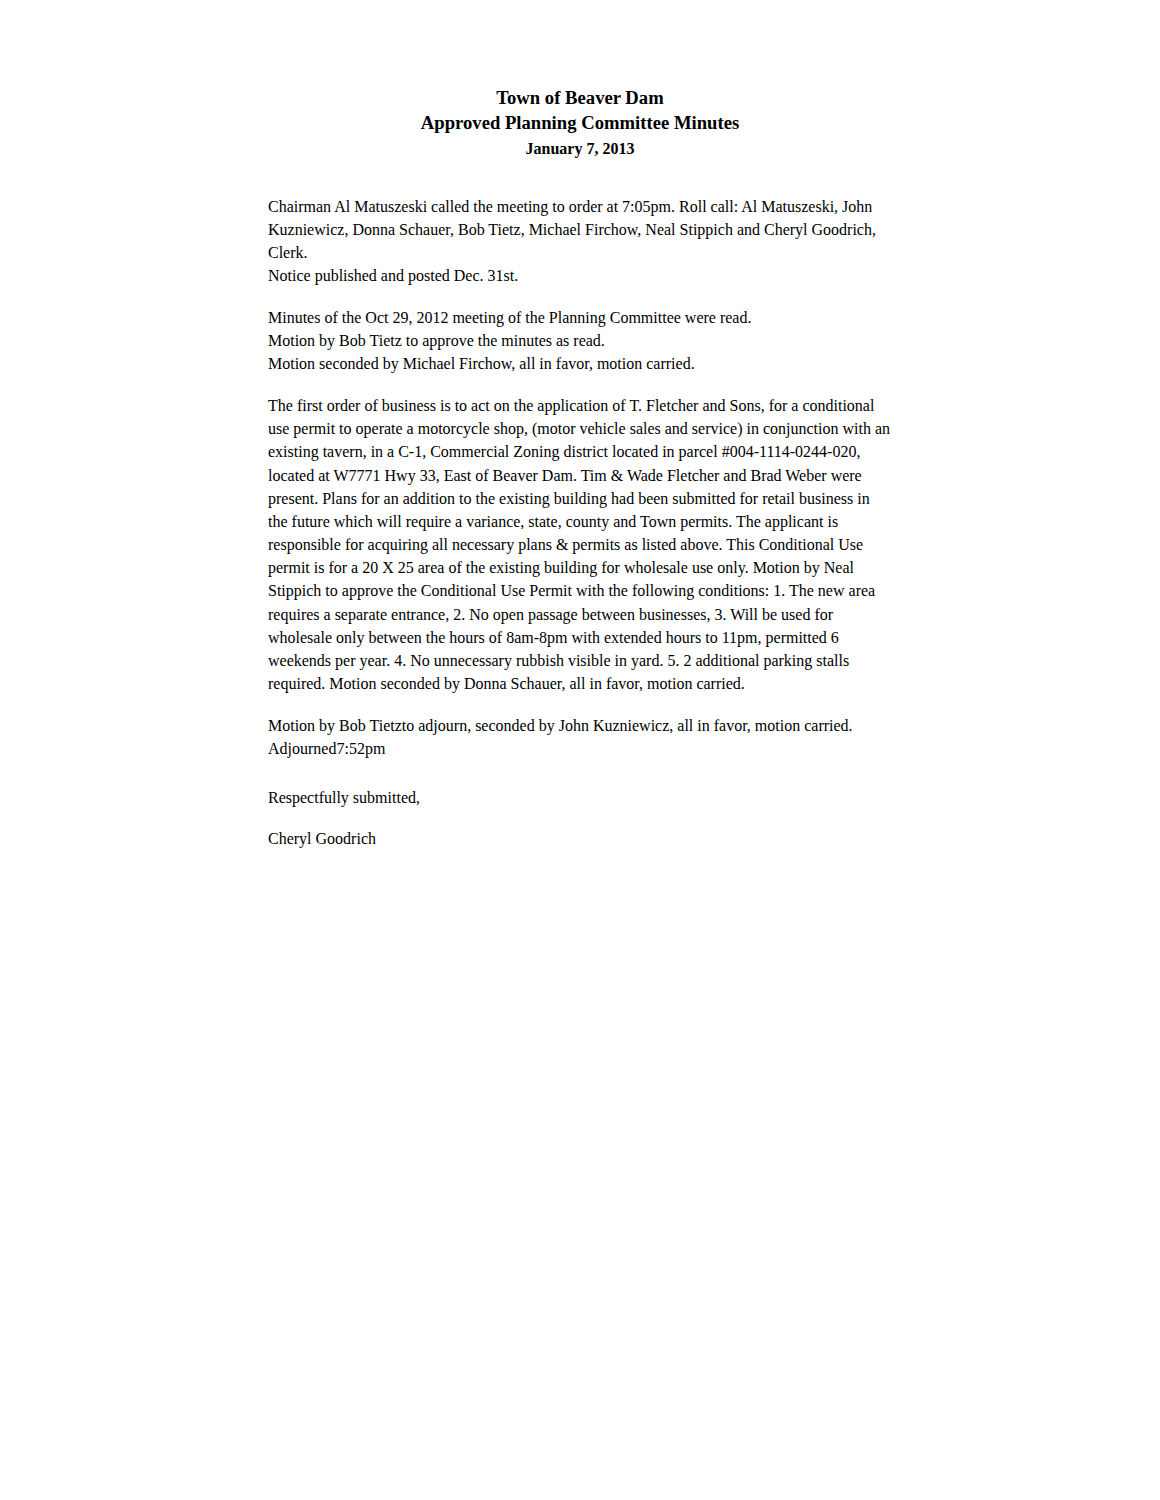Town of Beaver Dam
Approved Planning Committee Minutes
January 7, 2013
Chairman Al Matuszeski called the meeting to order at 7:05pm. Roll call: Al Matuszeski, John Kuzniewicz, Donna Schauer, Bob Tietz, Michael Firchow, Neal Stippich and Cheryl Goodrich, Clerk.
Notice published and posted Dec. 31st.
Minutes of the Oct 29, 2012 meeting of the Planning Committee were read.
Motion by Bob Tietz to approve the minutes as read.
Motion seconded by Michael Firchow, all in favor, motion carried.
The first order of business is to act on the application of T. Fletcher and Sons, for a conditional use permit to operate a motorcycle shop, (motor vehicle sales and service) in conjunction with an existing tavern, in a C-1, Commercial Zoning district located in parcel #004-1114-0244-020, located at W7771 Hwy 33, East of Beaver Dam. Tim & Wade Fletcher and Brad Weber were present. Plans for an addition to the existing building had been submitted for retail business in the future which will require a variance, state, county and Town permits. The applicant is responsible for acquiring all necessary plans & permits as listed above. This Conditional Use permit is for a 20 X 25 area of the existing building for wholesale use only. Motion by Neal Stippich to approve the Conditional Use Permit with the following conditions: 1. The new area requires a separate entrance, 2. No open passage between businesses, 3. Will be used for wholesale only between the hours of 8am-8pm with extended hours to 11pm, permitted 6 weekends per year. 4. No unnecessary rubbish visible in yard. 5. 2 additional parking stalls required. Motion seconded by Donna Schauer, all in favor, motion carried.
Motion by Bob Tietzto adjourn, seconded by John Kuzniewicz, all in favor, motion carried.
Adjourned7:52pm
Respectfully submitted,
Cheryl Goodrich